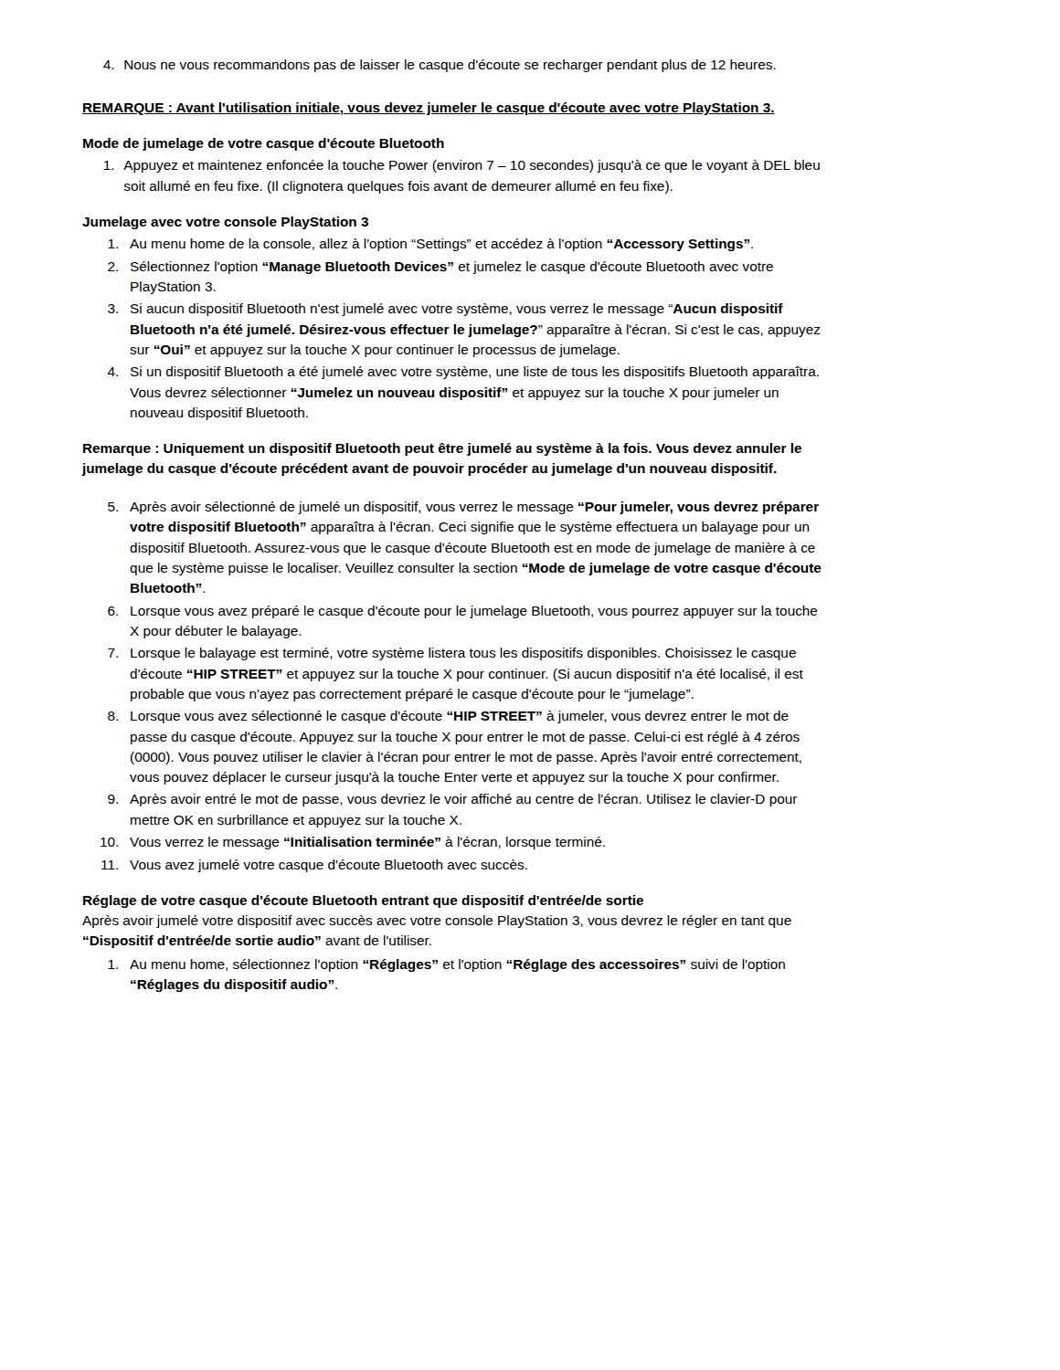Nous ne vous recommandons pas de laisser le casque d'écoute se recharger pendant plus de 12 heures.
REMARQUE : Avant l'utilisation initiale, vous devez jumeler le casque d'écoute avec votre PlayStation 3.
Mode de jumelage de votre casque d'écoute Bluetooth
Appuyez et maintenez enfoncée la touche Power (environ 7 – 10 secondes) jusqu'à ce que le voyant à DEL bleu soit allumé en feu fixe. (Il clignotera quelques fois avant de demeurer allumé en feu fixe).
Jumelage avec votre console PlayStation 3
Au menu home de la console, allez à l'option “Settings” et accédez à l'option “Accessory Settings”.
Sélectionnez l'option “Manage Bluetooth Devices” et jumelez le casque d'écoute Bluetooth avec votre PlayStation 3.
Si aucun dispositif Bluetooth n'est jumelé avec votre système, vous verrez le message “Aucun dispositif Bluetooth n'a été jumelé. Désirez-vous effectuer le jumelage?” apparaître à l'écran. Si c'est le cas, appuyez sur “Oui” et appuyez sur la touche X pour continuer le processus de jumelage.
Si un dispositif Bluetooth a été jumelé avec votre système, une liste de tous les dispositifs Bluetooth apparaîtra. Vous devrez sélectionner “Jumelez un nouveau dispositif” et appuyez sur la touche X pour jumeler un nouveau dispositif Bluetooth.
Remarque : Uniquement un dispositif Bluetooth peut être jumelé au système à la fois. Vous devez annuler le jumelage du casque d'écoute précédent avant de pouvoir procéder au jumelage d'un nouveau dispositif.
Après avoir sélectionné de jumelé un dispositif, vous verrez le message “Pour jumeler, vous devrez préparer votre dispositif Bluetooth” apparaîtra à l'écran. Ceci signifie que le système effectuera un balayage pour un dispositif Bluetooth. Assurez-vous que le casque d'écoute Bluetooth est en mode de jumelage de manière à ce que le système puisse le localiser. Veuillez consulter la section “Mode de jumelage de votre casque d'écoute Bluetooth”.
Lorsque vous avez préparé le casque d'écoute pour le jumelage Bluetooth, vous pourrez appuyer sur la touche X pour débuter le balayage.
Lorsque le balayage est terminé, votre système listera tous les dispositifs disponibles. Choisissez le casque d'écoute “HIP STREET” et appuyez sur la touche X pour continuer. (Si aucun dispositif n'a été localisé, il est probable que vous n'ayez pas correctement préparé le casque d'écoute pour le “jumelage”.
Lorsque vous avez sélectionné le casque d'écoute “HIP STREET” à jumeler, vous devrez entrer le mot de passe du casque d'écoute. Appuyez sur la touche X pour entrer le mot de passe. Celui-ci est réglé à 4 zéros (0000). Vous pouvez utiliser le clavier à l'écran pour entrer le mot de passe. Après l'avoir entré correctement, vous pouvez déplacer le curseur jusqu'à la touche Enter verte et appuyez sur la touche X pour confirmer.
Après avoir entré le mot de passe, vous devriez le voir affiché au centre de l'écran. Utilisez le clavier-D pour mettre OK en surbrillance et appuyez sur la touche X.
Vous verrez le message “Initialisation terminée” à l'écran, lorsque terminé.
Vous avez jumelé votre casque d'écoute Bluetooth avec succès.
Réglage de votre casque d'écoute Bluetooth entrant que dispositif d'entrée/de sortie
Après avoir jumelé votre dispositif avec succès avec votre console PlayStation 3, vous devrez le régler en tant que “Dispositif d'entrée/de sortie audio” avant de l'utiliser.
Au menu home, sélectionnez l'option “Réglages” et l'option “Réglage des accessoires” suivi de l'option “Réglages du dispositif audio”.